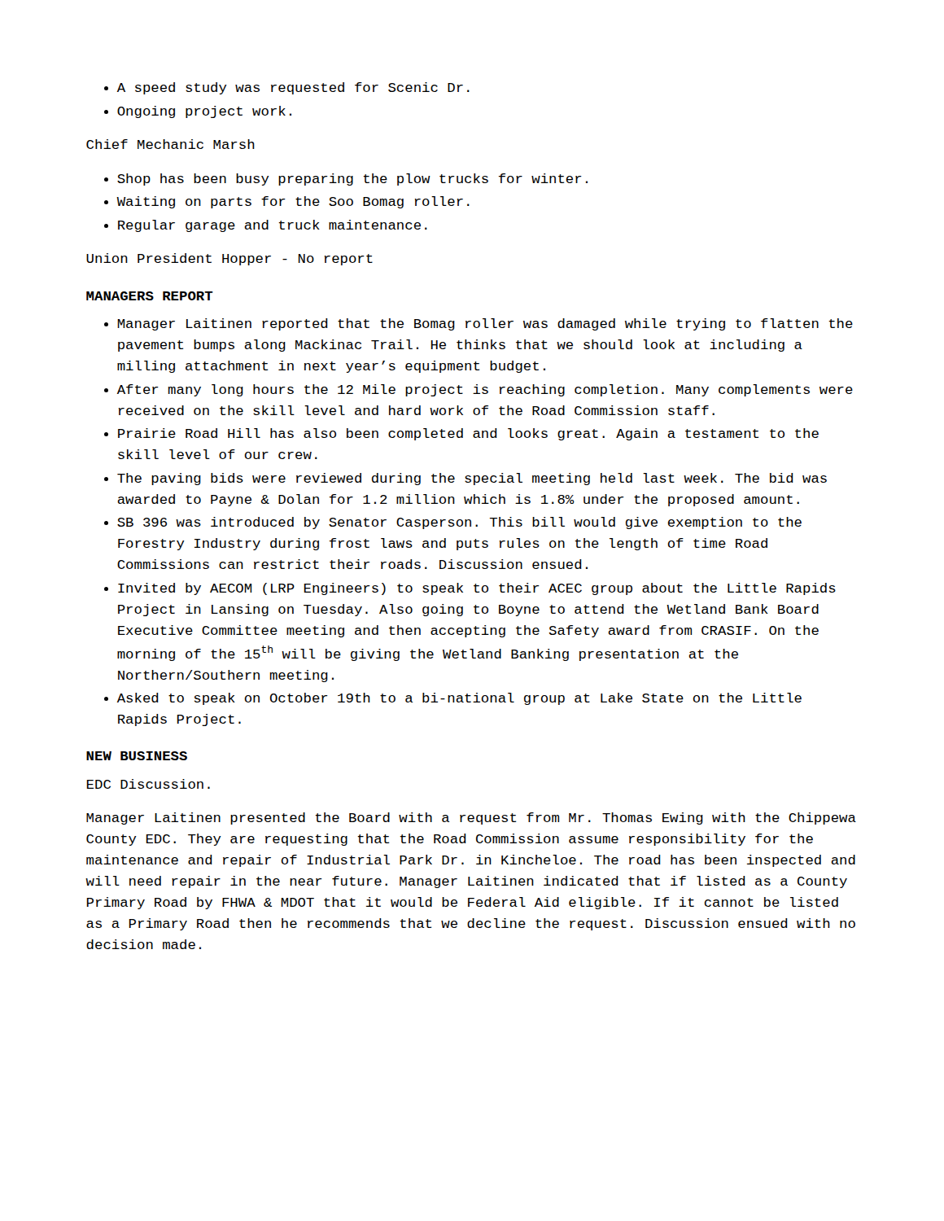A speed study was requested for Scenic Dr.
Ongoing project work.
Chief Mechanic Marsh
Shop has been busy preparing the plow trucks for winter.
Waiting on parts for the Soo Bomag roller.
Regular garage and truck maintenance.
Union President Hopper - No report
MANAGERS REPORT
Manager Laitinen reported that the Bomag roller was damaged while trying to flatten the pavement bumps along Mackinac Trail. He thinks that we should look at including a milling attachment in next year’s equipment budget.
After many long hours the 12 Mile project is reaching completion. Many complements were received on the skill level and hard work of the Road Commission staff.
Prairie Road Hill has also been completed and looks great. Again a testament to the skill level of our crew.
The paving bids were reviewed during the special meeting held last week. The bid was awarded to Payne & Dolan for 1.2 million which is 1.8% under the proposed amount.
SB 396 was introduced by Senator Casperson. This bill would give exemption to the Forestry Industry during frost laws and puts rules on the length of time Road Commissions can restrict their roads. Discussion ensued.
Invited by AECOM (LRP Engineers) to speak to their ACEC group about the Little Rapids Project in Lansing on Tuesday. Also going to Boyne to attend the Wetland Bank Board Executive Committee meeting and then accepting the Safety award from CRASIF. On the morning of the 15th will be giving the Wetland Banking presentation at the Northern/Southern meeting.
Asked to speak on October 19th to a bi-national group at Lake State on the Little Rapids Project.
NEW BUSINESS
EDC Discussion.
Manager Laitinen presented the Board with a request from Mr. Thomas Ewing with the Chippewa County EDC. They are requesting that the Road Commission assume responsibility for the maintenance and repair of Industrial Park Dr. in Kincheloe. The road has been inspected and will need repair in the near future. Manager Laitinen indicated that if listed as a County Primary Road by FHWA & MDOT that it would be Federal Aid eligible. If it cannot be listed as a Primary Road then he recommends that we decline the request. Discussion ensued with no decision made.